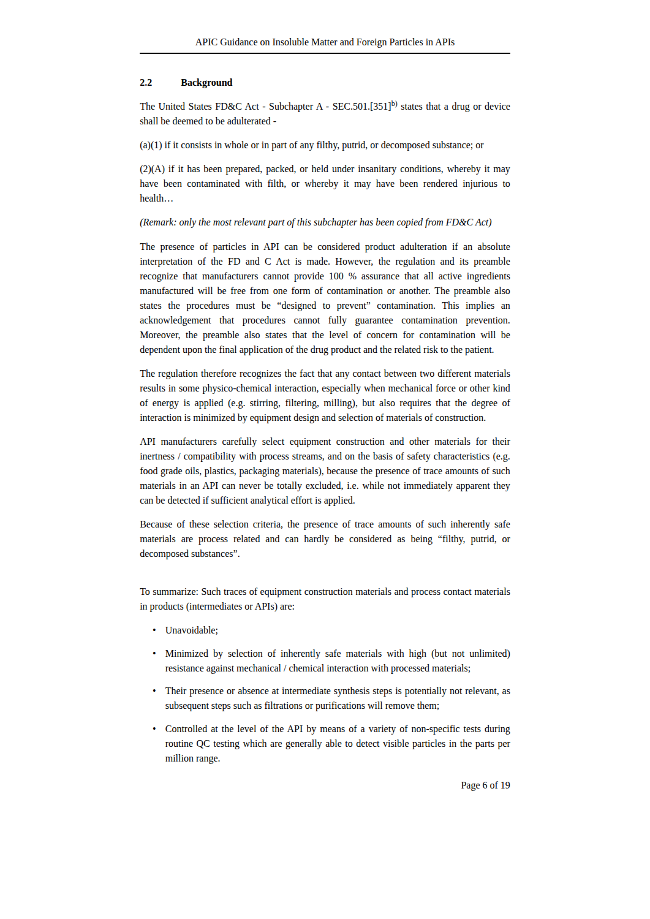APIC Guidance on Insoluble Matter and Foreign Particles in APIs
2.2 Background
The United States FD&C Act - Subchapter A - SEC.501.[351]b) states that a drug or device shall be deemed to be adulterated -
(a)(1) if it consists in whole or in part of any filthy, putrid, or decomposed substance; or
(2)(A) if it has been prepared, packed, or held under insanitary conditions, whereby it may have been contaminated with filth, or whereby it may have been rendered injurious to health…
(Remark: only the most relevant part of this subchapter has been copied from FD&C Act)
The presence of particles in API can be considered product adulteration if an absolute interpretation of the FD and C Act is made. However, the regulation and its preamble recognize that manufacturers cannot provide 100 % assurance that all active ingredients manufactured will be free from one form of contamination or another. The preamble also states the procedures must be “designed to prevent” contamination. This implies an acknowledgement that procedures cannot fully guarantee contamination prevention. Moreover, the preamble also states that the level of concern for contamination will be dependent upon the final application of the drug product and the related risk to the patient.
The regulation therefore recognizes the fact that any contact between two different materials results in some physico-chemical interaction, especially when mechanical force or other kind of energy is applied (e.g. stirring, filtering, milling), but also requires that the degree of interaction is minimized by equipment design and selection of materials of construction.
API manufacturers carefully select equipment construction and other materials for their inertness / compatibility with process streams, and on the basis of safety characteristics (e.g. food grade oils, plastics, packaging materials), because the presence of trace amounts of such materials in an API can never be totally excluded, i.e. while not immediately apparent they can be detected if sufficient analytical effort is applied.
Because of these selection criteria, the presence of trace amounts of such inherently safe materials are process related and can hardly be considered as being “filthy, putrid, or decomposed substances”.
To summarize: Such traces of equipment construction materials and process contact materials in products (intermediates or APIs) are:
Unavoidable;
Minimized by selection of inherently safe materials with high (but not unlimited) resistance against mechanical / chemical interaction with processed materials;
Their presence or absence at intermediate synthesis steps is potentially not relevant, as subsequent steps such as filtrations or purifications will remove them;
Controlled at the level of the API by means of a variety of non-specific tests during routine QC testing which are generally able to detect visible particles in the parts per million range.
Page 6 of 19